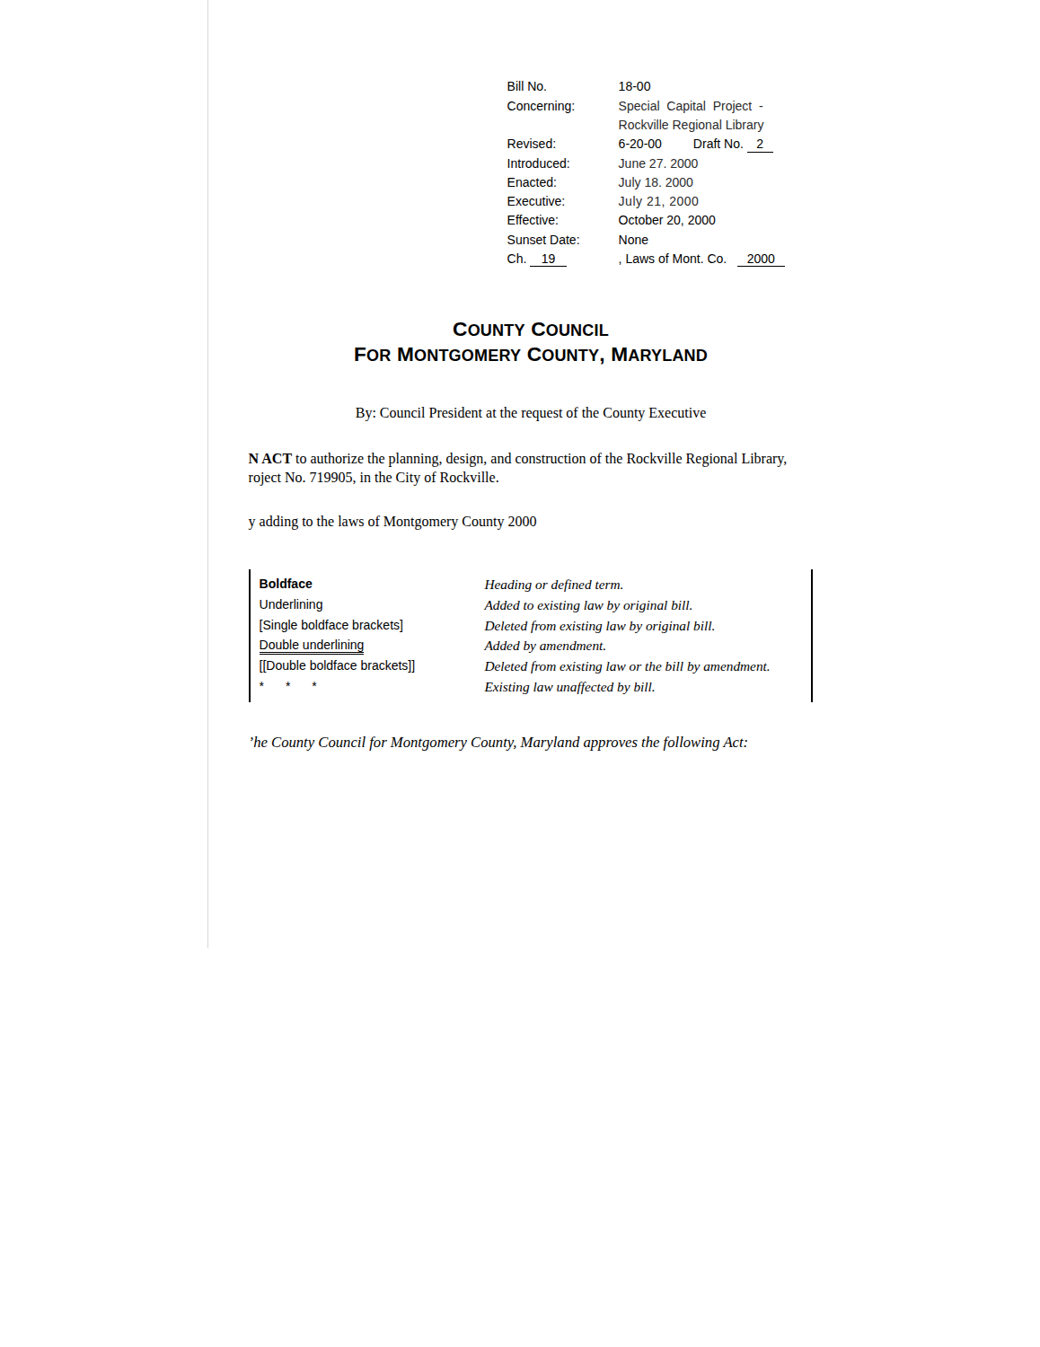| Bill No. | 18-00 |
| Concerning: | Special Capital Project - |
| | Rockville Regional Library |
| Revised: | 6-20-00 Draft No. 2 |
| Introduced: | June 27. 2000 |
| Enacted: | July 18. 2000 |
| Executive: | July 21, 2000 |
| Effective: | October 20, 2000 |
| Sunset Date: | None |
| Ch. 19 | , Laws of Mont. Co. 2000 |
COUNTY COUNCIL
FOR MONTGOMERY COUNTY, MARYLAND
By: Council President at the request of the County Executive
N ACT to authorize the planning, design, and construction of the Rockville Regional Library, roject No. 719905, in the City of Rockville.
y adding to the laws of Montgomery County 2000
| Boldface | Heading or defined term. |
| Underlining | Added to existing law by original bill. |
| [Single boldface brackets] | Deleted from existing law by original bill. |
| Double underlining | Added by amendment. |
| [[Double boldface brackets]] | Deleted from existing law or the bill by amendment. |
| * * * | Existing law unaffected by bill. |
’he County Council for Montgomery County, Maryland approves the following Act: